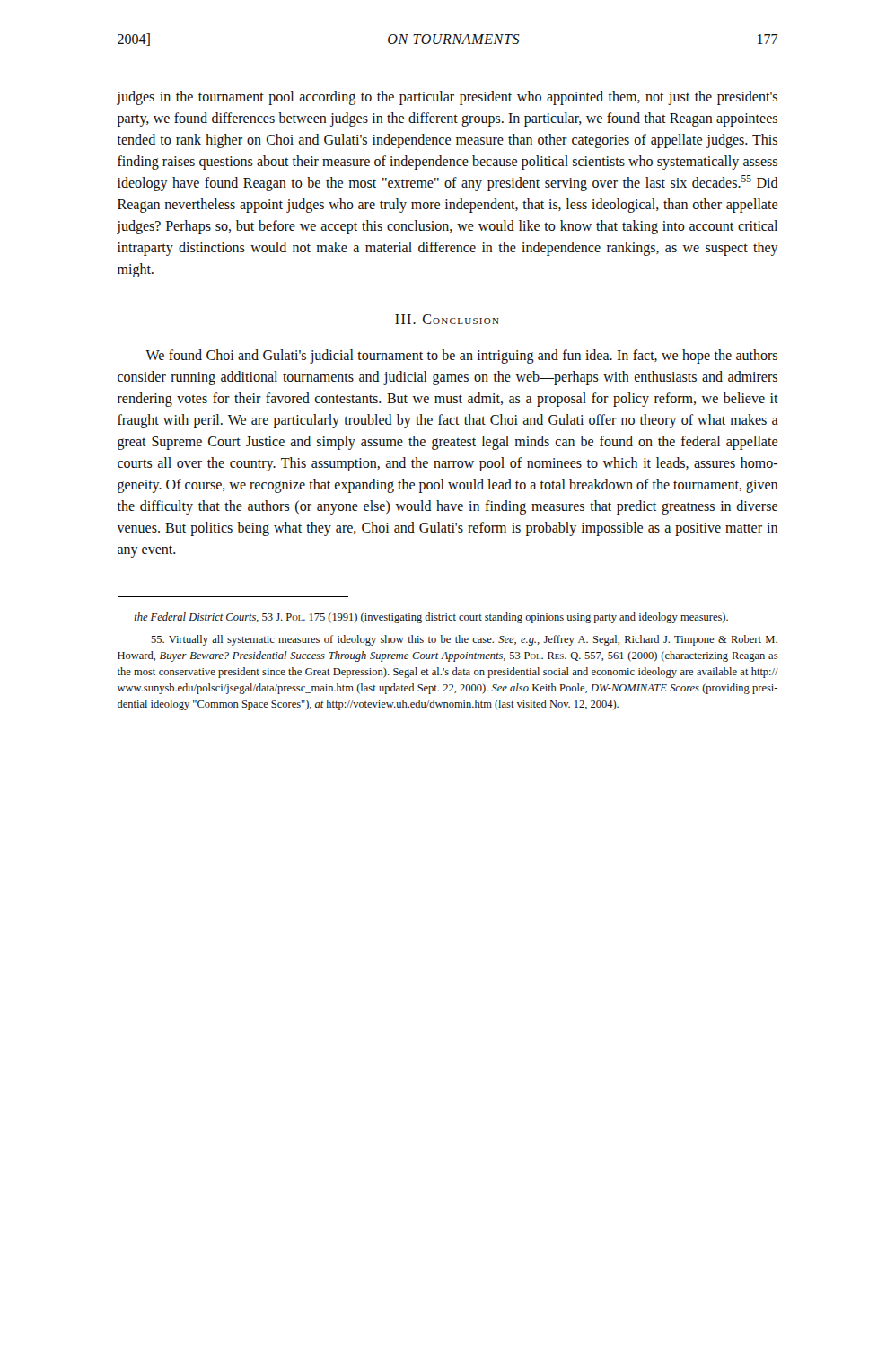2004] ON TOURNAMENTS 177
judges in the tournament pool according to the particular president who appointed them, not just the president's party, we found differences between judges in the different groups. In particular, we found that Reagan appointees tended to rank higher on Choi and Gulati's independence measure than other categories of appellate judges. This finding raises questions about their measure of independence because political scientists who systematically assess ideology have found Reagan to be the most "extreme" of any president serving over the last six decades.55 Did Reagan nevertheless appoint judges who are truly more independent, that is, less ideological, than other appellate judges? Perhaps so, but before we accept this conclusion, we would like to know that taking into account critical intraparty distinctions would not make a material difference in the independence rankings, as we suspect they might.
III. Conclusion
We found Choi and Gulati's judicial tournament to be an intriguing and fun idea. In fact, we hope the authors consider running additional tournaments and judicial games on the web—perhaps with enthusiasts and admirers rendering votes for their favored contestants. But we must admit, as a proposal for policy reform, we believe it fraught with peril. We are particularly troubled by the fact that Choi and Gulati offer no theory of what makes a great Supreme Court Justice and simply assume the greatest legal minds can be found on the federal appellate courts all over the country. This assumption, and the narrow pool of nominees to which it leads, assures homogeneity. Of course, we recognize that expanding the pool would lead to a total breakdown of the tournament, given the difficulty that the authors (or anyone else) would have in finding measures that predict greatness in diverse venues. But politics being what they are, Choi and Gulati's reform is probably impossible as a positive matter in any event.
the Federal District Courts, 53 J. Pol. 175 (1991) (investigating district court standing opinions using party and ideology measures).
55. Virtually all systematic measures of ideology show this to be the case. See, e.g., Jeffrey A. Segal, Richard J. Timpone & Robert M. Howard, Buyer Beware? Presidential Success Through Supreme Court Appointments, 53 Pol. Res. Q. 557, 561 (2000) (characterizing Reagan as the most conservative president since the Great Depression). Segal et al.'s data on presidential social and economic ideology are available at http://www.sunysb.edu/polsci/jsegal/data/pressc_main.htm (last updated Sept. 22, 2000). See also Keith Poole, DW-NOMINATE Scores (providing presidential ideology "Common Space Scores"), at http://voteview.uh.edu/dwnomin.htm (last visited Nov. 12, 2004).